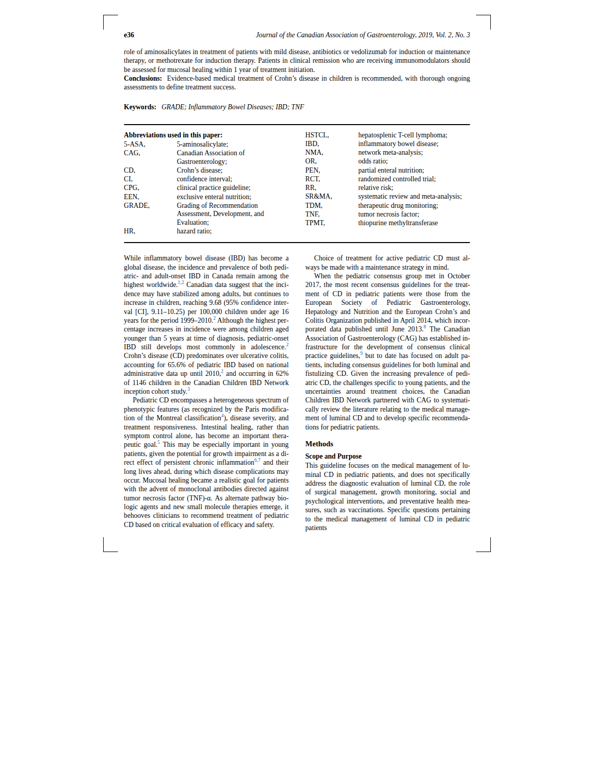e36
Journal of the Canadian Association of Gastroenterology, 2019, Vol. 2, No. 3
role of aminosalicylates in treatment of patients with mild disease, antibiotics or vedolizumab for induction or maintenance therapy, or methotrexate for induction therapy. Patients in clinical remission who are receiving immunomodulators should be assessed for mucosal healing within 1 year of treatment initiation.
Conclusions: Evidence-based medical treatment of Crohn’s disease in children is recommended, with thorough ongoing assessments to define treatment success.
Keywords: GRADE; Inflammatory Bowel Diseases; IBD; TNF
Abbreviations used in this paper:
| 5-ASA, | 5-aminosalicylate; |
| CAG, | Canadian Association of Gastroenterology; |
| CD, | Crohn’s disease; |
| CI, | confidence interval; |
| CPG, | clinical practice guideline; |
| EEN, | exclusive enteral nutrition; |
| GRADE, | Grading of Recommendation Assessment, Development, and Evaluation; |
| HR, | hazard ratio; |
| HSTCL, | hepatosplenic T-cell lymphoma; |
| IBD, | inflammatory bowel disease; |
| NMA, | network meta-analysis; |
| OR, | odds ratio; |
| PEN, | partial enteral nutrition; |
| RCT, | randomized controlled trial; |
| RR, | relative risk; |
| SR&MA, | systematic review and meta-analysis; |
| TDM, | therapeutic drug monitoring; |
| TNF, | tumor necrosis factor; |
| TPMT, | thiopurine methyltransferase |
While inflammatory bowel disease (IBD) has become a global disease, the incidence and prevalence of both pediatric- and adult-onset IBD in Canada remain among the highest worldwide.1,2 Canadian data suggest that the incidence may have stabilized among adults, but continues to increase in children, reaching 9.68 (95% confidence interval [CI], 9.11–10.25) per 100,000 children under age 16 years for the period 1999–2010.2 Although the highest percentage increases in incidence were among children aged younger than 5 years at time of diagnosis, pediatric-onset IBD still develops most commonly in adolescence.2 Crohn’s disease (CD) predominates over ulcerative colitis, accounting for 65.6% of pediatric IBD based on national administrative data up until 2010,2 and occurring in 62% of 1146 children in the Canadian Children IBD Network inception cohort study.3
Pediatric CD encompasses a heterogeneous spectrum of phenotypic features (as recognized by the Paris modification of the Montreal classification4), disease severity, and treatment responsiveness. Intestinal healing, rather than symptom control alone, has become an important therapeutic goal.5 This may be especially important in young patients, given the potential for growth impairment as a direct effect of persistent chronic inflammation6,7 and their long lives ahead, during which disease complications may occur. Mucosal healing became a realistic goal for patients with the advent of monoclonal antibodies directed against tumor necrosis factor (TNF)-α. As alternate pathway biologic agents and new small molecule therapies emerge, it behooves clinicians to recommend treatment of pediatric CD based on critical evaluation of efficacy and safety.
Choice of treatment for active pediatric CD must always be made with a maintenance strategy in mind.
When the pediatric consensus group met in October 2017, the most recent consensus guidelines for the treatment of CD in pediatric patients were those from the European Society of Pediatric Gastroenterology, Hepatology and Nutrition and the European Crohn’s and Colitis Organization published in April 2014, which incorporated data published until June 2013.8 The Canadian Association of Gastroenterology (CAG) has established infrastructure for the development of consensus clinical practice guidelines,9 but to date has focused on adult patients, including consensus guidelines for both luminal and fistulizing CD. Given the increasing prevalence of pediatric CD, the challenges specific to young patients, and the uncertainties around treatment choices, the Canadian Children IBD Network partnered with CAG to systematically review the literature relating to the medical management of luminal CD and to develop specific recommendations for pediatric patients.
Methods
Scope and Purpose
This guideline focuses on the medical management of luminal CD in pediatric patients, and does not specifically address the diagnostic evaluation of luminal CD, the role of surgical management, growth monitoring, social and psychological interventions, and preventative health measures, such as vaccinations. Specific questions pertaining to the medical management of luminal CD in pediatric patients